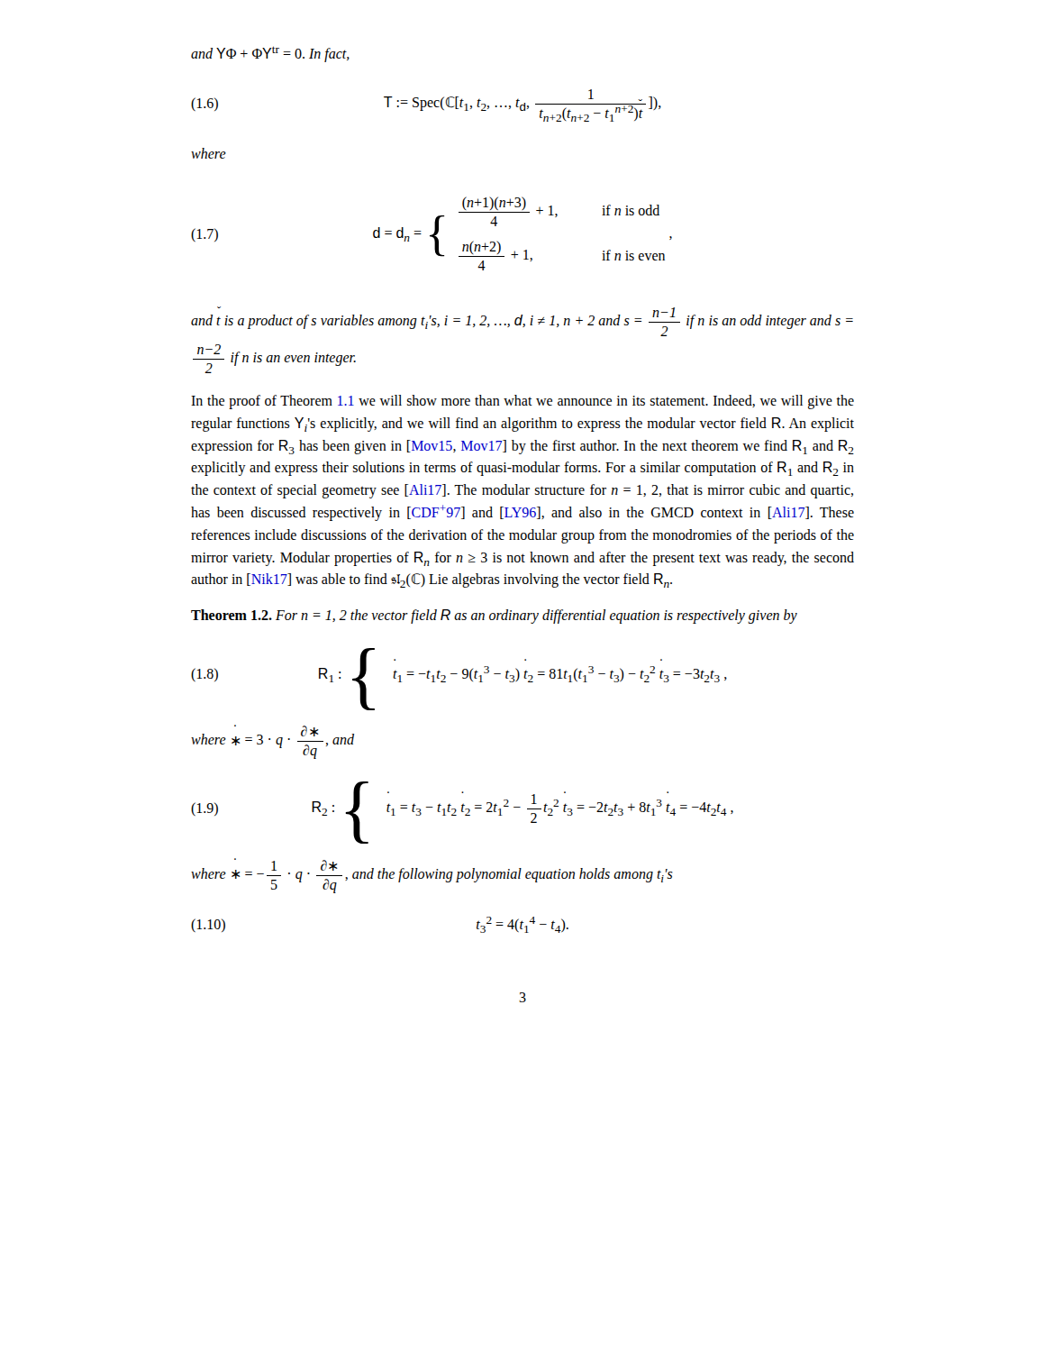and YΦ + ΦYtr = 0. In fact,
(1.6)
T := Spec(ℂ[t1, t2, …, td, 1 tn+2(tn+2 − t1n+2)t]),
where
(1.7)
d = dn = { (n+1)(n+3) 4 + 1, if n is odd n(n+2) 4 + 1, if n is even ,
and t is a product of s variables among ti's, i = 1, 2, …, d, i ≠ 1, n + 2 and s = n−12 if n is an odd integer and s = n−22 if n is an even integer.
In the proof of Theorem 1.1 we will show more than what we announce in its statement. Indeed, we will give the regular functions Yi's explicitly, and we will find an algorithm to express the modular vector field R. An explicit expression for R3 has been given in [Mov15, Mov17] by the first author. In the next theorem we find R1 and R2 explicitly and express their solutions in terms of quasi-modular forms. For a similar computation of R1 and R2 in the context of special geometry see [Ali17]. The modular structure for n = 1, 2, that is mirror cubic and quartic, has been discussed respectively in [CDF+97] and [LY96], and also in the GMCD context in [Ali17]. These references include discussions of the derivation of the modular group from the monodromies of the periods of the mirror variety. Modular properties of Rn for n ≥ 3 is not known and after the present text was ready, the second author in [Nik17] was able to find 𝔰𝔩2(ℂ) Lie algebras involving the vector field Rn.
Theorem 1.2. For n = 1, 2 the vector field R as an ordinary differential equation is respectively given by
(1.8)
R1 : { t1 = −t1t2 − 9(t13 − t3) t2 = 81t1(t13 − t3) − t22 t3 = −3t2t3 ,
where ∗ = 3 · q · ∂∗∂q, and
(1.9)
R2 : { t1 = t3 − t1t2 t2 = 2t12 − 12 t22 t3 = −2t2t3 + 8t13 t4 = −4t2t4 ,
where ∗ = −15 · q · ∂∗∂q, and the following polynomial equation holds among ti's
(1.10)
t32 = 4(t14 − t4).
3